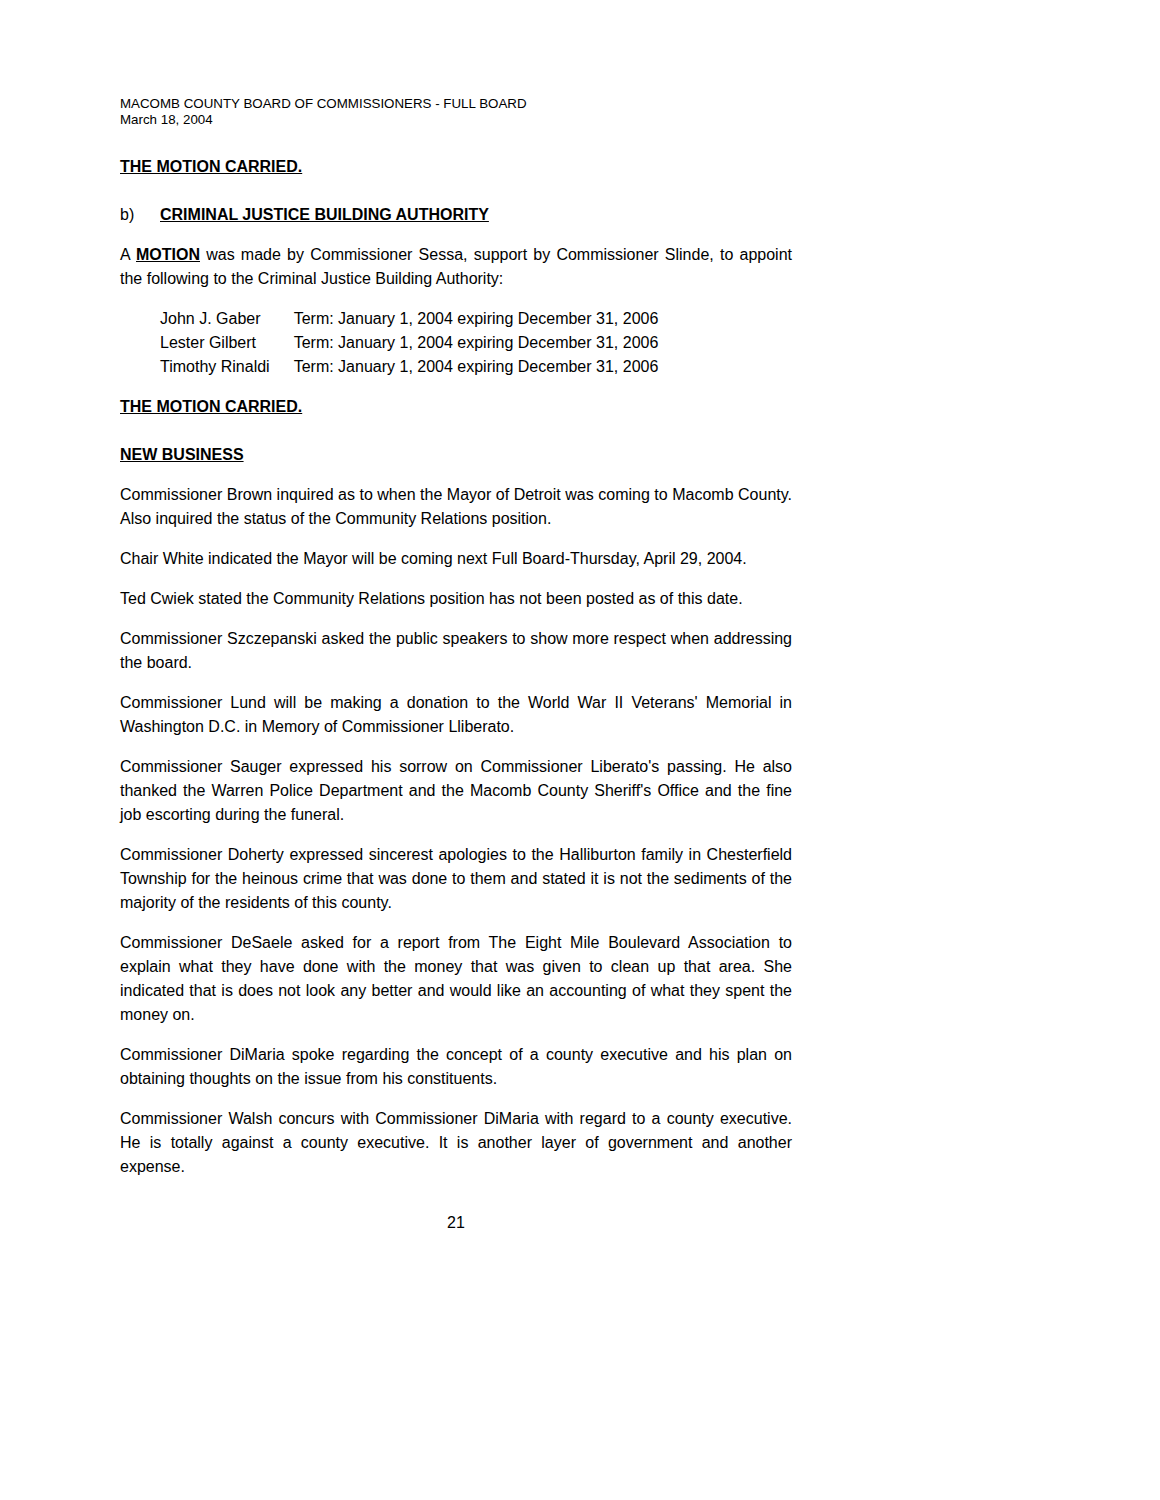MACOMB COUNTY BOARD OF COMMISSIONERS - FULL BOARD
March 18, 2004
THE MOTION CARRIED.
b) CRIMINAL JUSTICE BUILDING AUTHORITY
A MOTION was made by Commissioner Sessa, support by Commissioner Slinde, to appoint the following to the Criminal Justice Building Authority:
| John J. Gaber | Term: January 1, 2004 expiring December 31, 2006 |
| Lester Gilbert | Term: January 1, 2004 expiring December 31, 2006 |
| Timothy Rinaldi | Term: January 1, 2004 expiring December 31, 2006 |
THE MOTION CARRIED.
NEW BUSINESS
Commissioner Brown inquired as to when the Mayor of Detroit was coming to Macomb County. Also inquired the status of the Community Relations position.
Chair White indicated the Mayor will be coming next Full Board-Thursday, April 29, 2004.
Ted Cwiek stated the Community Relations position has not been posted as of this date.
Commissioner Szczepanski asked the public speakers to show more respect when addressing the board.
Commissioner Lund will be making a donation to the World War II Veterans' Memorial in Washington D.C. in Memory of Commissioner Lliberato.
Commissioner Sauger expressed his sorrow on Commissioner Liberato's passing. He also thanked the Warren Police Department and the Macomb County Sheriff's Office and the fine job escorting during the funeral.
Commissioner Doherty expressed sincerest apologies to the Halliburton family in Chesterfield Township for the heinous crime that was done to them and stated it is not the sediments of the majority of the residents of this county.
Commissioner DeSaele asked for a report from The Eight Mile Boulevard Association to explain what they have done with the money that was given to clean up that area. She indicated that is does not look any better and would like an accounting of what they spent the money on.
Commissioner DiMaria spoke regarding the concept of a county executive and his plan on obtaining thoughts on the issue from his constituents.
Commissioner Walsh concurs with Commissioner DiMaria with regard to a county executive. He is totally against a county executive. It is another layer of government and another expense.
21